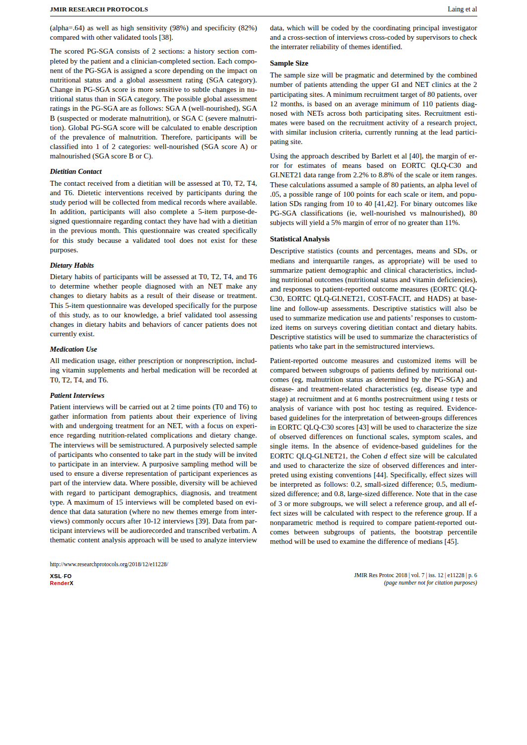JMIR Research Protocols Laing et al
(alpha=.64) as well as high sensitivity (98%) and specificity (82%) compared with other validated tools [38].
The scored PG-SGA consists of 2 sections: a history section completed by the patient and a clinician-completed section. Each component of the PG-SGA is assigned a score depending on the impact on nutritional status and a global assessment rating (SGA category). Change in PG-SGA score is more sensitive to subtle changes in nutritional status than in SGA category. The possible global assessment ratings in the PG-SGA are as follows: SGA A (well-nourished), SGA B (suspected or moderate malnutrition), or SGA C (severe malnutrition). Global PG-SGA score will be calculated to enable description of the prevalence of malnutrition. Therefore, participants will be classified into 1 of 2 categories: well-nourished (SGA score A) or malnourished (SGA score B or C).
Dietitian Contact
The contact received from a dietitian will be assessed at T0, T2, T4, and T6. Dietetic interventions received by participants during the study period will be collected from medical records where available. In addition, participants will also complete a 5-item purpose-designed questionnaire regarding contact they have had with a dietitian in the previous month. This questionnaire was created specifically for this study because a validated tool does not exist for these purposes.
Dietary Habits
Dietary habits of participants will be assessed at T0, T2, T4, and T6 to determine whether people diagnosed with an NET make any changes to dietary habits as a result of their disease or treatment. This 5-item questionnaire was developed specifically for the purpose of this study, as to our knowledge, a brief validated tool assessing changes in dietary habits and behaviors of cancer patients does not currently exist.
Medication Use
All medication usage, either prescription or nonprescription, including vitamin supplements and herbal medication will be recorded at T0, T2, T4, and T6.
Patient Interviews
Patient interviews will be carried out at 2 time points (T0 and T6) to gather information from patients about their experience of living with and undergoing treatment for an NET, with a focus on experience regarding nutrition-related complications and dietary change. The interviews will be semistructured. A purposively selected sample of participants who consented to take part in the study will be invited to participate in an interview. A purposive sampling method will be used to ensure a diverse representation of participant experiences as part of the interview data. Where possible, diversity will be achieved with regard to participant demographics, diagnosis, and treatment type. A maximum of 15 interviews will be completed based on evidence that data saturation (where no new themes emerge from interviews) commonly occurs after 10-12 interviews [39]. Data from participant interviews will be audiorecorded and transcribed verbatim. A thematic content analysis approach will be used to analyze interview data, which will be coded by the coordinating principal investigator and a cross-section of interviews cross-coded by supervisors to check the interrater reliability of themes identified.
Sample Size
The sample size will be pragmatic and determined by the combined number of patients attending the upper GI and NET clinics at the 2 participating sites. A minimum recruitment target of 80 patients, over 12 months, is based on an average minimum of 110 patients diagnosed with NETs across both participating sites. Recruitment estimates were based on the recruitment activity of a research project, with similar inclusion criteria, currently running at the lead participating site.
Using the approach described by Barlett et al [40], the margin of error for estimates of means based on EORTC QLQ-C30 and GI.NET21 data range from 2.2% to 8.8% of the scale or item ranges. These calculations assumed a sample of 80 patients, an alpha level of .05, a possible range of 100 points for each scale or item, and population SDs ranging from 10 to 40 [41,42]. For binary outcomes like PG-SGA classifications (ie, well-nourished vs malnourished), 80 subjects will yield a 5% margin of error of no greater than 11%.
Statistical Analysis
Descriptive statistics (counts and percentages, means and SDs, or medians and interquartile ranges, as appropriate) will be used to summarize patient demographic and clinical characteristics, including nutritional outcomes (nutritional status and vitamin deficiencies), and responses to patient-reported outcome measures (EORTC QLQ-C30, EORTC QLQ-GI.NET21, COST-FACIT, and HADS) at baseline and follow-up assessments. Descriptive statistics will also be used to summarize medication use and patients’ responses to customized items on surveys covering dietitian contact and dietary habits. Descriptive statistics will be used to summarize the characteristics of patients who take part in the semistructured interviews.
Patient-reported outcome measures and customized items will be compared between subgroups of patients defined by nutritional outcomes (eg, malnutrition status as determined by the PG-SGA) and disease- and treatment-related characteristics (eg, disease type and stage) at recruitment and at 6 months postrecruitment using t tests or analysis of variance with post hoc testing as required. Evidence-based guidelines for the interpretation of between-groups differences in EORTC QLQ-C30 scores [43] will be used to characterize the size of observed differences on functional scales, symptom scales, and single items. In the absence of evidence-based guidelines for the EORTC QLQ-GI.NET21, the Cohen d effect size will be calculated and used to characterize the size of observed differences and interpreted using existing conventions [44]. Specifically, effect sizes will be interpreted as follows: 0.2, small-sized difference; 0.5, medium-sized difference; and 0.8, large-sized difference. Note that in the case of 3 or more subgroups, we will select a reference group, and all effect sizes will be calculated with respect to the reference group. If a nonparametric method is required to compare patient-reported outcomes between subgroups of patients, the bootstrap percentile method will be used to examine the difference of medians [45].
http://www.researchprotocols.org/2018/12/e11228/ XSL·FO
Render X
JMIR Res Protoc 2018 | vol. 7 | iss. 12 | e11228 | p. 6
(page number not for citation purposes)